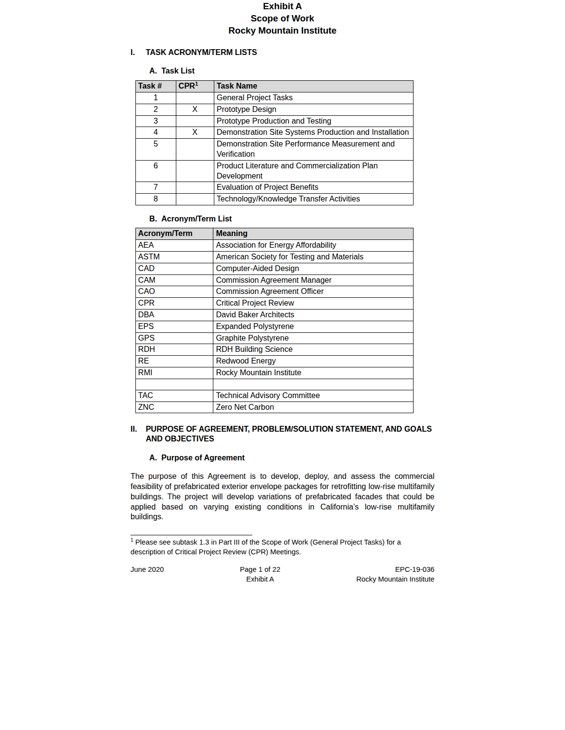Exhibit A
Scope of Work
Rocky Mountain Institute
I. TASK ACRONYM/TERM LISTS
A. Task List
| Task # | CPR 1 | Task Name |
| --- | --- | --- |
| 1 | | General Project Tasks |
| 2 | X | Prototype Design |
| 3 | | Prototype Production and Testing |
| 4 | X | Demonstration Site Systems Production and Installation |
| 5 | | Demonstration Site Performance Measurement and Verification |
| 6 | | Product Literature and Commercialization Plan Development |
| 7 | | Evaluation of Project Benefits |
| 8 | | Technology/Knowledge Transfer Activities |
B. Acronym/Term List
| Acronym/Term | Meaning |
| --- | --- |
| AEA | Association for Energy Affordability |
| ASTM | American Society for Testing and Materials |
| CAD | Computer-Aided Design |
| CAM | Commission Agreement Manager |
| CAO | Commission Agreement Officer |
| CPR | Critical Project Review |
| DBA | David Baker Architects |
| EPS | Expanded Polystyrene |
| GPS | Graphite Polystyrene |
| RDH | RDH Building Science |
| RE | Redwood Energy |
| RMI | Rocky Mountain Institute |
| TAC | Technical Advisory Committee |
| ZNC | Zero Net Carbon |
II. PURPOSE OF AGREEMENT, PROBLEM/SOLUTION STATEMENT, AND GOALS AND OBJECTIVES
A. Purpose of Agreement
The purpose of this Agreement is to develop, deploy, and assess the commercial feasibility of prefabricated exterior envelope packages for retrofitting low-rise multifamily buildings. The project will develop variations of prefabricated facades that could be applied based on varying existing conditions in California’s low-rise multifamily buildings.
1 Please see subtask 1.3 in Part III of the Scope of Work (General Project Tasks) for a description of Critical Project Review (CPR) Meetings.
June 2020
Page 1 of 22
Exhibit A
EPC-19-036
Rocky Mountain Institute